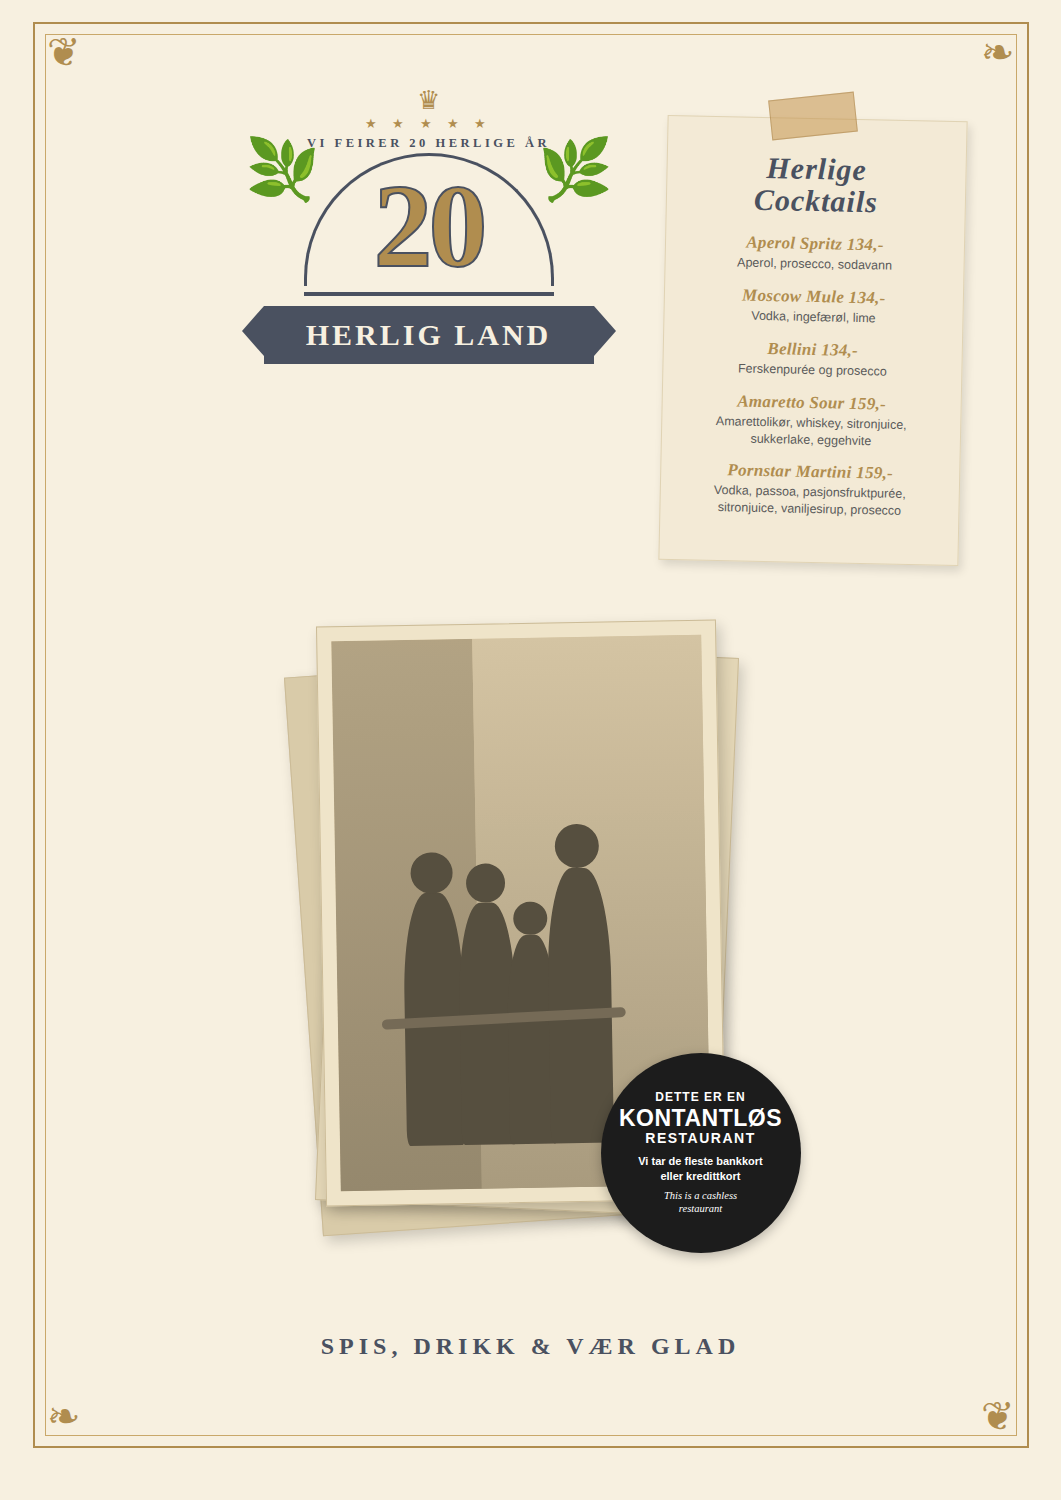❦ ❧ ❧ ❦
🌿 🌿
♛
★ ★ ★ ★ ★
Vi feirer 20 herlige år
20
Herlig Land
Herlige
Cocktails
Aperol Spritz 134,- Aperol, prosecco, sodavann
Moscow Mule 134,- Vodka, ingefærøl, lime
Bellini 134,- Ferskenpurée og prosecco
Amaretto Sour 159,- Amarettolikør, whiskey, sitronjuice,
sukkerlake, eggehvite
Pornstar Martini 159,- Vodka, passoa, pasjonsfruktpurée,
sitronjuice, vaniljesirup, prosecco
DETTE ER EN
KONTANTLØS
RESTAURANT
Vi tar de fleste bankkort
eller kredittkort
This is a cashless
restaurant
Spis, drikk & vær glad